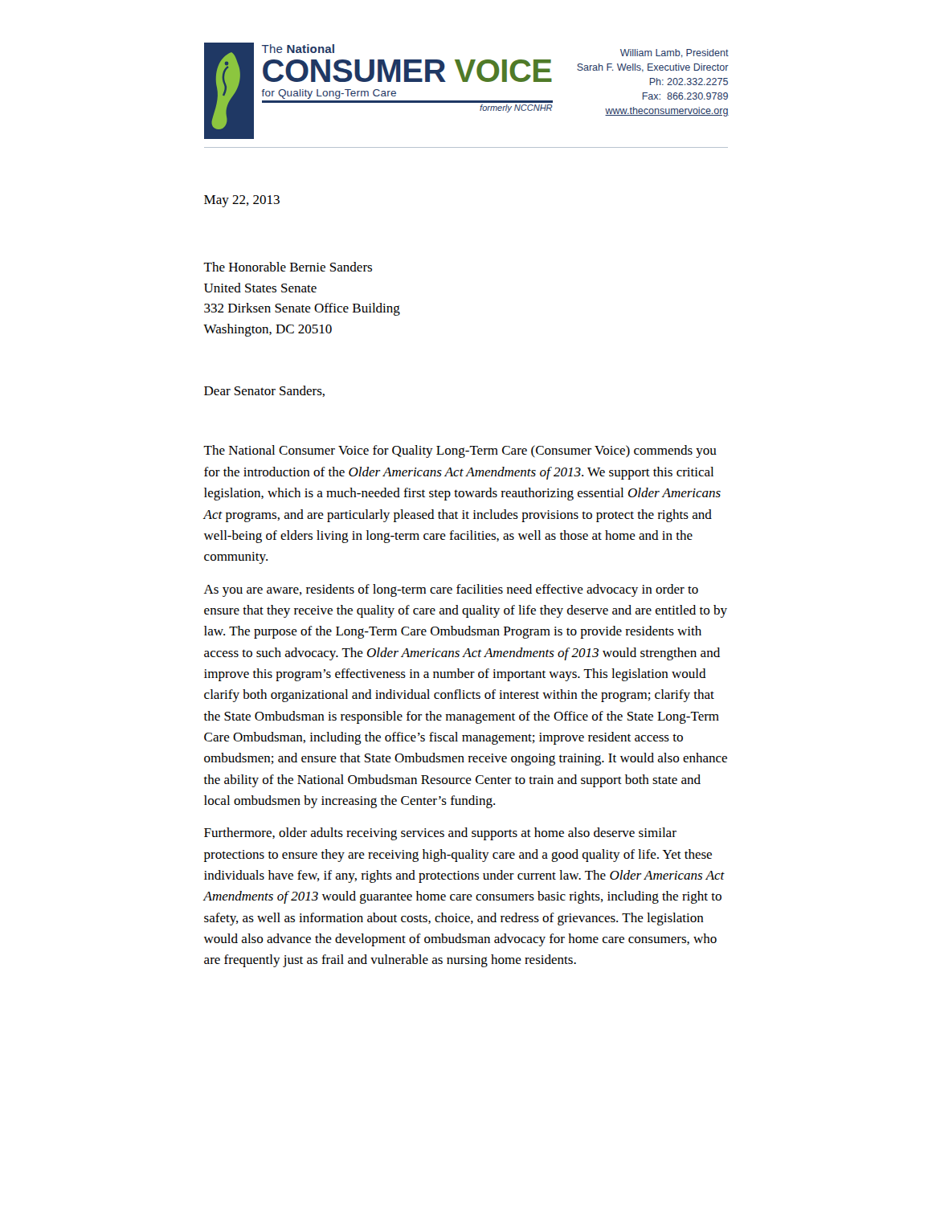The National
CONSUMER VOICE
for Quality Long-Term Care
formerly NCCNHR
William Lamb, President
Sarah F. Wells, Executive Director
Ph: 202.332.2275
Fax: 866.230.9789
www.theconsumervoice.org
May 22, 2013
The Honorable Bernie Sanders
United States Senate
332 Dirksen Senate Office Building
Washington, DC 20510
Dear Senator Sanders,
The National Consumer Voice for Quality Long-Term Care (Consumer Voice) commends you for the introduction of the Older Americans Act Amendments of 2013. We support this critical legislation, which is a much-needed first step towards reauthorizing essential Older Americans Act programs, and are particularly pleased that it includes provisions to protect the rights and well-being of elders living in long-term care facilities, as well as those at home and in the community.
As you are aware, residents of long-term care facilities need effective advocacy in order to ensure that they receive the quality of care and quality of life they deserve and are entitled to by law. The purpose of the Long-Term Care Ombudsman Program is to provide residents with access to such advocacy. The Older Americans Act Amendments of 2013 would strengthen and improve this program’s effectiveness in a number of important ways. This legislation would clarify both organizational and individual conflicts of interest within the program; clarify that the State Ombudsman is responsible for the management of the Office of the State Long-Term Care Ombudsman, including the office’s fiscal management; improve resident access to ombudsmen; and ensure that State Ombudsmen receive ongoing training. It would also enhance the ability of the National Ombudsman Resource Center to train and support both state and local ombudsmen by increasing the Center’s funding.
Furthermore, older adults receiving services and supports at home also deserve similar protections to ensure they are receiving high-quality care and a good quality of life. Yet these individuals have few, if any, rights and protections under current law. The Older Americans Act Amendments of 2013 would guarantee home care consumers basic rights, including the right to safety, as well as information about costs, choice, and redress of grievances. The legislation would also advance the development of ombudsman advocacy for home care consumers, who are frequently just as frail and vulnerable as nursing home residents.